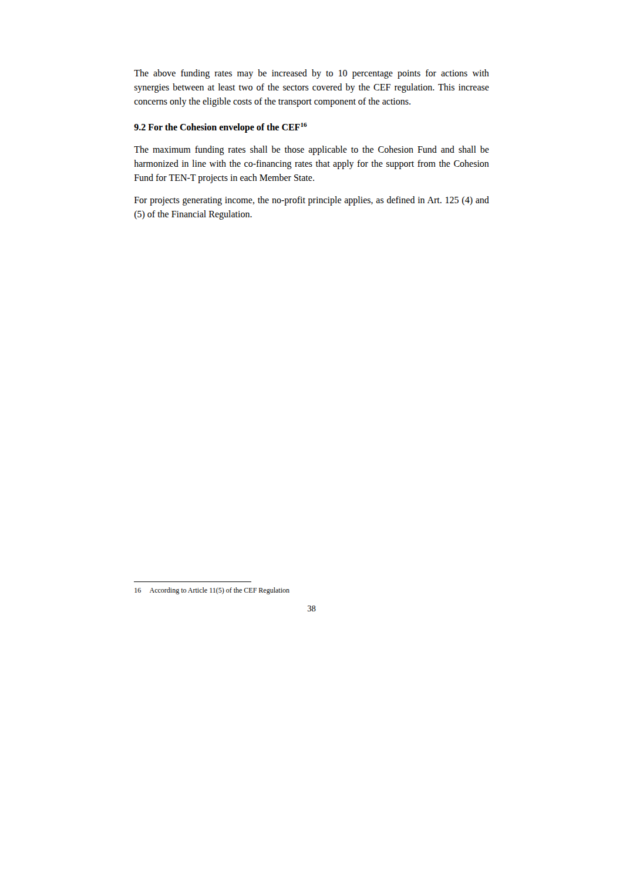The above funding rates may be increased by to 10 percentage points for actions with synergies between at least two of the sectors covered by the CEF regulation. This increase concerns only the eligible costs of the transport component of the actions.
9.2 For the Cohesion envelope of the CEF16
The maximum funding rates shall be those applicable to the Cohesion Fund and shall be harmonized in line with the co-financing rates that apply for the support from the Cohesion Fund for TEN-T projects in each Member State.
For projects generating income, the no-profit principle applies, as defined in Art. 125 (4) and (5) of the Financial Regulation.
16 According to Article 11(5) of the CEF Regulation
38